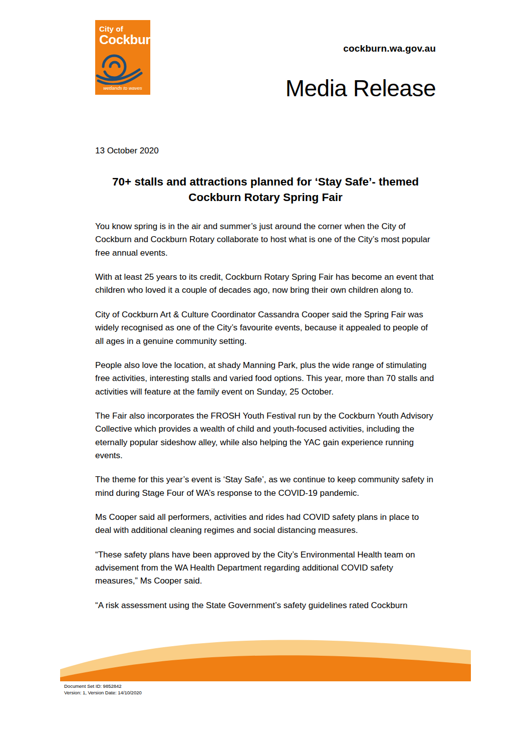City of
Cockburn
wetlands to waves
cockburn.wa.gov.au
Media Release
13 October 2020
70+ stalls and attractions planned for ‘Stay Safe’- themed Cockburn Rotary Spring Fair
You know spring is in the air and summer’s just around the corner when the City of Cockburn and Cockburn Rotary collaborate to host what is one of the City’s most popular free annual events.
With at least 25 years to its credit, Cockburn Rotary Spring Fair has become an event that children who loved it a couple of decades ago, now bring their own children along to.
City of Cockburn Art & Culture Coordinator Cassandra Cooper said the Spring Fair was widely recognised as one of the City’s favourite events, because it appealed to people of all ages in a genuine community setting.
People also love the location, at shady Manning Park, plus the wide range of stimulating free activities, interesting stalls and varied food options. This year, more than 70 stalls and activities will feature at the family event on Sunday, 25 October.
The Fair also incorporates the FROSH Youth Festival run by the Cockburn Youth Advisory Collective which provides a wealth of child and youth-focused activities, including the eternally popular sideshow alley, while also helping the YAC gain experience running events.
The theme for this year’s event is ‘Stay Safe’, as we continue to keep community safety in mind during Stage Four of WA’s response to the COVID-19 pandemic.
Ms Cooper said all performers, activities and rides had COVID safety plans in place to deal with additional cleaning regimes and social distancing measures.
“These safety plans have been approved by the City’s Environmental Health team on advisement from the WA Health Department regarding additional COVID safety measures,” Ms Cooper said.
“A risk assessment using the State Government’s safety guidelines rated Cockburn
Document Set ID: 9852842
Version: 1, Version Date: 14/10/2020